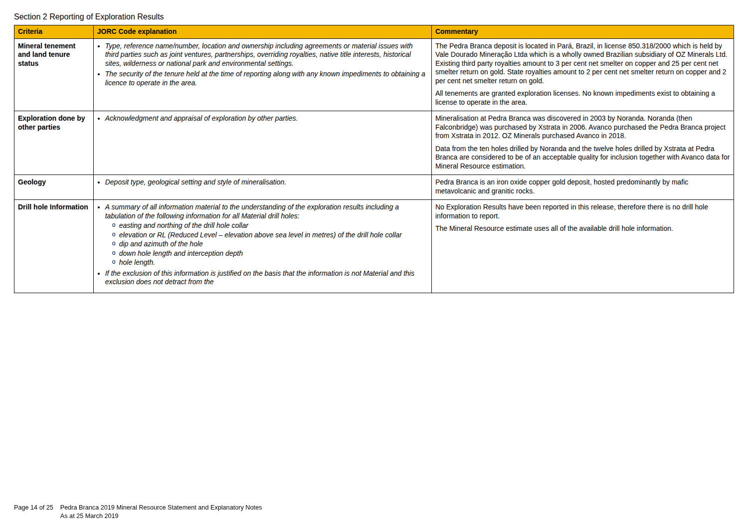Section 2 Reporting of Exploration Results
| Criteria | JORC Code explanation | Commentary |
| --- | --- | --- |
| Mineral tenement and land tenure status | Type, reference name/number, location and ownership including agreements or material issues with third parties such as joint ventures, partnerships, overriding royalties, native title interests, historical sites, wilderness or national park and environmental settings. The security of the tenure held at the time of reporting along with any known impediments to obtaining a licence to operate in the area. | The Pedra Branca deposit is located in Pará, Brazil, in license 850.318/2000 which is held by Vale Dourado Mineração Ltda which is a wholly owned Brazilian subsidiary of OZ Minerals Ltd. Existing third party royalties amount to 3 per cent net smelter on copper and 25 per cent net smelter return on gold. State royalties amount to 2 per cent net smelter return on copper and 2 per cent net smelter return on gold. All tenements are granted exploration licenses. No known impediments exist to obtaining a license to operate in the area. |
| Exploration done by other parties | Acknowledgment and appraisal of exploration by other parties. | Mineralisation at Pedra Branca was discovered in 2003 by Noranda. Noranda (then Falconbridge) was purchased by Xstrata in 2006. Avanco purchased the Pedra Branca project from Xstrata in 2012. OZ Minerals purchased Avanco in 2018. Data from the ten holes drilled by Noranda and the twelve holes drilled by Xstrata at Pedra Branca are considered to be of an acceptable quality for inclusion together with Avanco data for Mineral Resource estimation. |
| Geology | Deposit type, geological setting and style of mineralisation. | Pedra Branca is an iron oxide copper gold deposit, hosted predominantly by mafic metavolcanic and granitic rocks. |
| Drill hole Information | A summary of all information material to the understanding of the exploration results including a tabulation of the following information for all Material drill holes: easting and northing of the drill hole collar elevation or RL (Reduced Level – elevation above sea level in metres) of the drill hole collar dip and azimuth of the hole down hole length and interception depth hole length. If the exclusion of this information is justified on the basis that the information is not Material and this exclusion does not detract from the | No Exploration Results have been reported in this release, therefore there is no drill hole information to report. The Mineral Resource estimate uses all of the available drill hole information. |
Page 14 of 25
Pedra Branca 2019 Mineral Resource Statement and Explanatory Notes
As at 25 March 2019